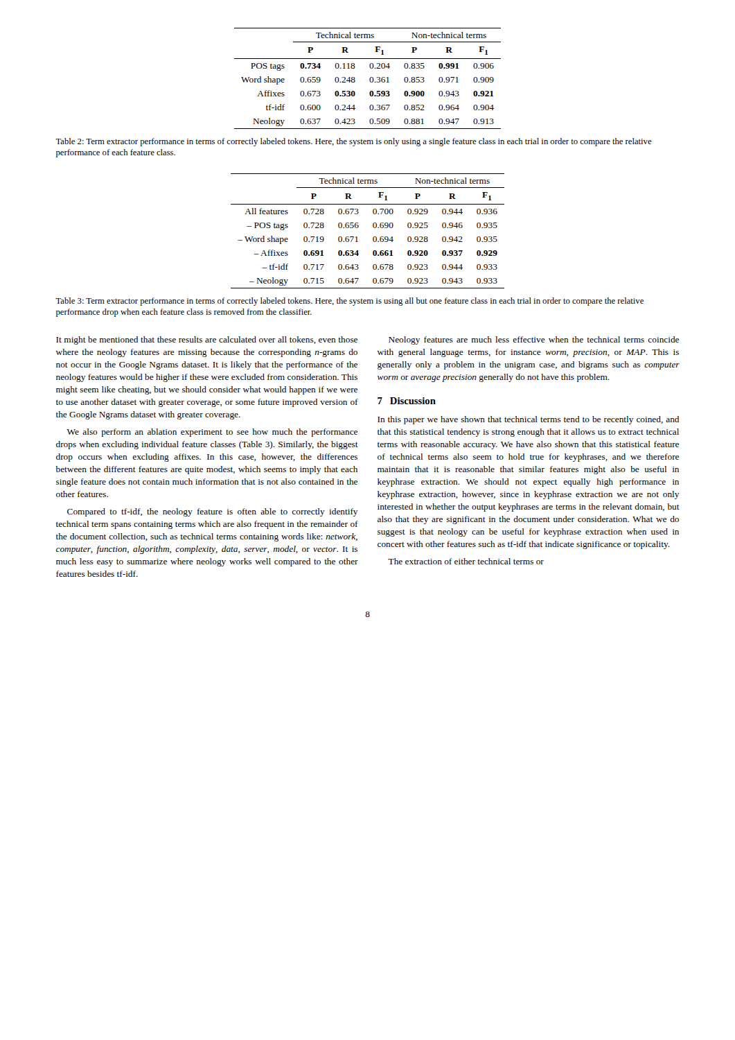| | Technical terms | Non-technical terms |
| | P | R | F 1 | P | R | F 1 |
| POS tags | 0.734 | 0.118 | 0.204 | 0.835 | 0.991 | 0.906 |
| Word shape | 0.659 | 0.248 | 0.361 | 0.853 | 0.971 | 0.909 |
| Affixes | 0.673 | 0.530 | 0.593 | 0.900 | 0.943 | 0.921 |
| tf-idf | 0.600 | 0.244 | 0.367 | 0.852 | 0.964 | 0.904 |
| Neology | 0.637 | 0.423 | 0.509 | 0.881 | 0.947 | 0.913 |
Table 2: Term extractor performance in terms of correctly labeled tokens. Here, the system is only using a single feature class in each trial in order to compare the relative performance of each feature class.
| | Technical terms | Non-technical terms |
| | P | R | F 1 | P | R | F 1 |
| All features | 0.728 | 0.673 | 0.700 | 0.929 | 0.944 | 0.936 |
| – POS tags | 0.728 | 0.656 | 0.690 | 0.925 | 0.946 | 0.935 |
| – Word shape | 0.719 | 0.671 | 0.694 | 0.928 | 0.942 | 0.935 |
| – Affixes | 0.691 | 0.634 | 0.661 | 0.920 | 0.937 | 0.929 |
| – tf-idf | 0.717 | 0.643 | 0.678 | 0.923 | 0.944 | 0.933 |
| – Neology | 0.715 | 0.647 | 0.679 | 0.923 | 0.943 | 0.933 |
Table 3: Term extractor performance in terms of correctly labeled tokens. Here, the system is using all but one feature class in each trial in order to compare the relative performance drop when each feature class is removed from the classifier.
It might be mentioned that these results are calculated over all tokens, even those where the neology features are missing because the corresponding n-grams do not occur in the Google Ngrams dataset. It is likely that the performance of the neology features would be higher if these were excluded from consideration. This might seem like cheating, but we should consider what would happen if we were to use another dataset with greater coverage, or some future improved version of the Google Ngrams dataset with greater coverage.
We also perform an ablation experiment to see how much the performance drops when excluding individual feature classes (Table 3). Similarly, the biggest drop occurs when excluding affixes. In this case, however, the differences between the different features are quite modest, which seems to imply that each single feature does not contain much information that is not also contained in the other features.
Compared to tf-idf, the neology feature is often able to correctly identify technical term spans containing terms which are also frequent in the remainder of the document collection, such as technical terms containing words like: network, computer, function, algorithm, complexity, data, server, model, or vector. It is much less easy to summarize where neology works well compared to the other features besides tf-idf.
Neology features are much less effective when the technical terms coincide with general language terms, for instance worm, precision, or MAP. This is generally only a problem in the unigram case, and bigrams such as computer worm or average precision generally do not have this problem.
7 Discussion
In this paper we have shown that technical terms tend to be recently coined, and that this statistical tendency is strong enough that it allows us to extract technical terms with reasonable accuracy. We have also shown that this statistical feature of technical terms also seem to hold true for keyphrases, and we therefore maintain that it is reasonable that similar features might also be useful in keyphrase extraction. We should not expect equally high performance in keyphrase extraction, however, since in keyphrase extraction we are not only interested in whether the output keyphrases are terms in the relevant domain, but also that they are significant in the document under consideration. What we do suggest is that neology can be useful for keyphrase extraction when used in concert with other features such as tf-idf that indicate significance or topicality.
The extraction of either technical terms or
8